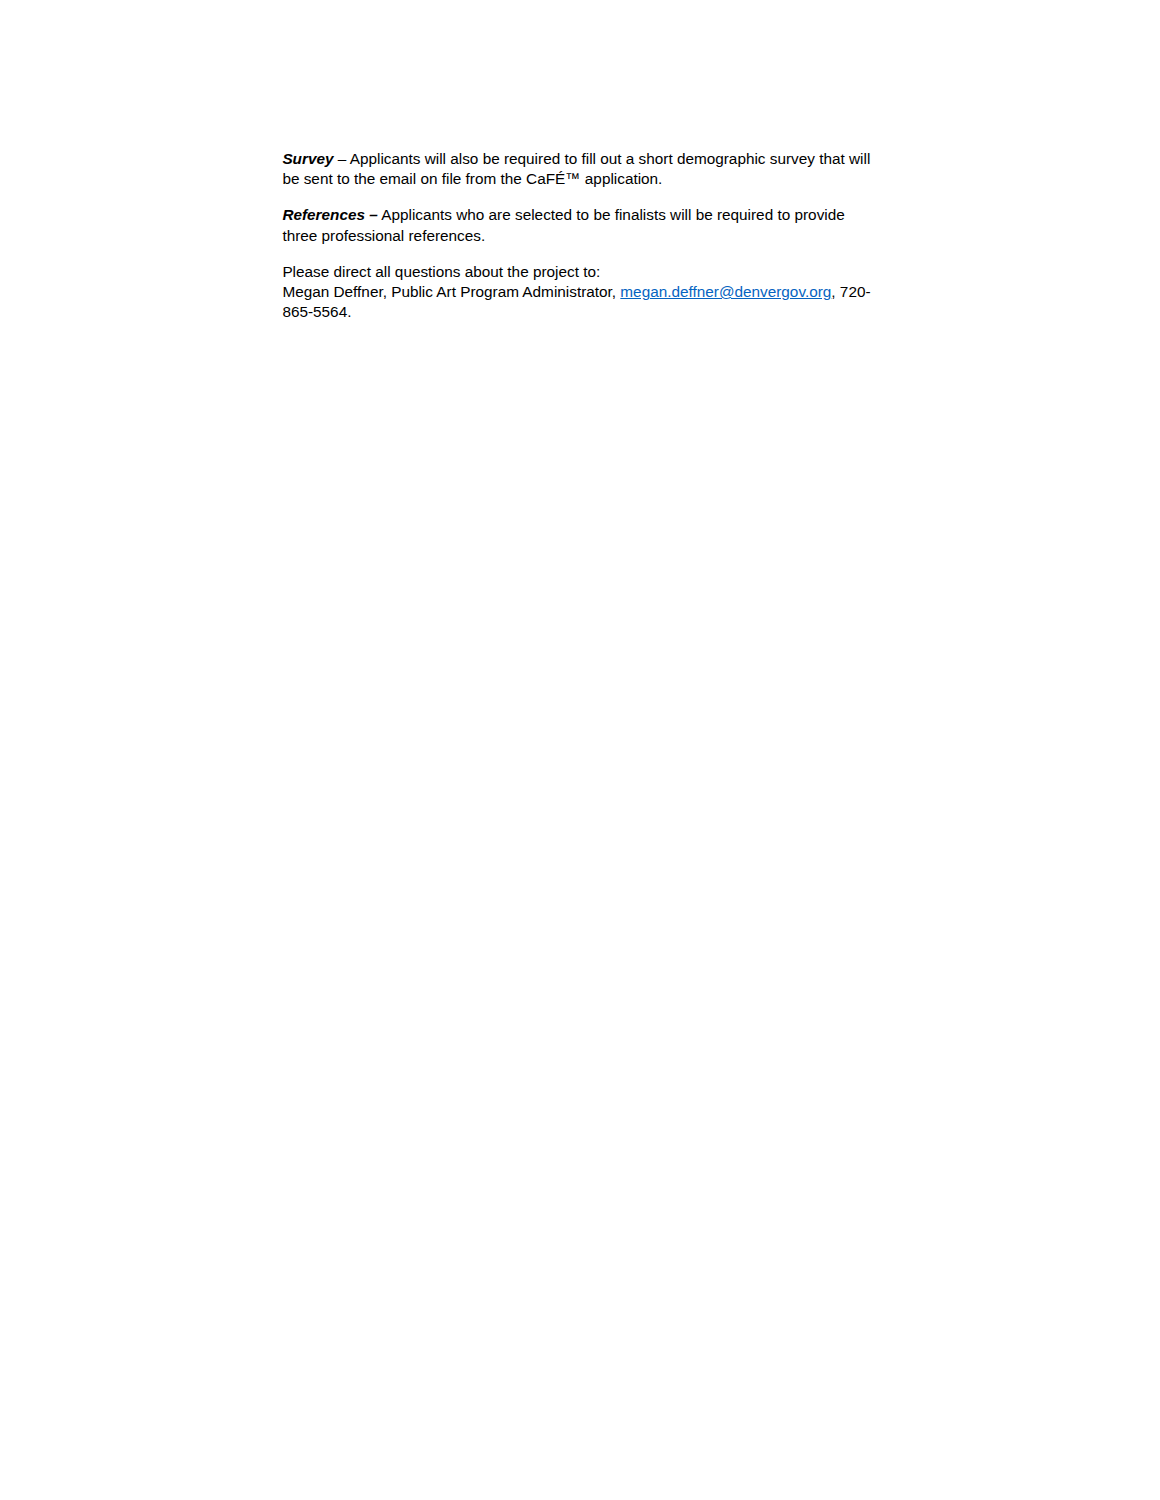Survey – Applicants will also be required to fill out a short demographic survey that will be sent to the email on file from the CaFÉ™ application.
References – Applicants who are selected to be finalists will be required to provide three professional references.
Please direct all questions about the project to:
Megan Deffner, Public Art Program Administrator, megan.deffner@denvergov.org, 720-865-5564.